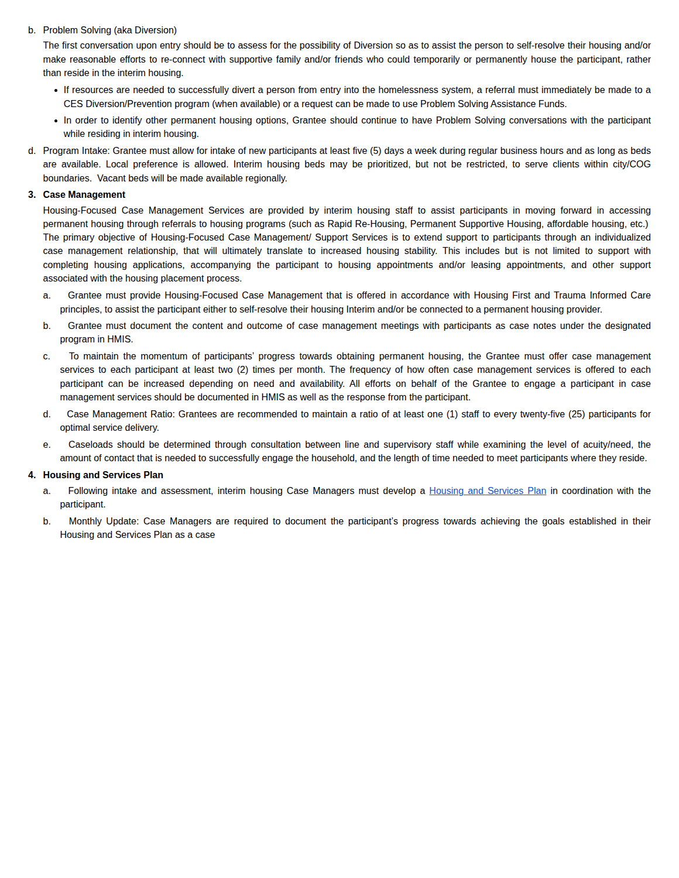b. Problem Solving (aka Diversion)
The first conversation upon entry should be to assess for the possibility of Diversion so as to assist the person to self-resolve their housing and/or make reasonable efforts to re-connect with supportive family and/or friends who could temporarily or permanently house the participant, rather than reside in the interim housing.
If resources are needed to successfully divert a person from entry into the homelessness system, a referral must immediately be made to a CES Diversion/Prevention program (when available) or a request can be made to use Problem Solving Assistance Funds.
In order to identify other permanent housing options, Grantee should continue to have Problem Solving conversations with the participant while residing in interim housing.
d. Program Intake: Grantee must allow for intake of new participants at least five (5) days a week during regular business hours and as long as beds are available. Local preference is allowed. Interim housing beds may be prioritized, but not be restricted, to serve clients within city/COG boundaries. Vacant beds will be made available regionally.
3. Case Management
Housing-Focused Case Management Services are provided by interim housing staff to assist participants in moving forward in accessing permanent housing through referrals to housing programs (such as Rapid Re-Housing, Permanent Supportive Housing, affordable housing, etc.) The primary objective of Housing-Focused Case Management/ Support Services is to extend support to participants through an individualized case management relationship, that will ultimately translate to increased housing stability. This includes but is not limited to support with completing housing applications, accompanying the participant to housing appointments and/or leasing appointments, and other support associated with the housing placement process.
a. Grantee must provide Housing-Focused Case Management that is offered in accordance with Housing First and Trauma Informed Care principles, to assist the participant either to self-resolve their housing Interim and/or be connected to a permanent housing provider.
b. Grantee must document the content and outcome of case management meetings with participants as case notes under the designated program in HMIS.
c. To maintain the momentum of participants’ progress towards obtaining permanent housing, the Grantee must offer case management services to each participant at least two (2) times per month. The frequency of how often case management services is offered to each participant can be increased depending on need and availability. All efforts on behalf of the Grantee to engage a participant in case management services should be documented in HMIS as well as the response from the participant.
d. Case Management Ratio: Grantees are recommended to maintain a ratio of at least one (1) staff to every twenty-five (25) participants for optimal service delivery.
e. Caseloads should be determined through consultation between line and supervisory staff while examining the level of acuity/need, the amount of contact that is needed to successfully engage the household, and the length of time needed to meet participants where they reside.
4. Housing and Services Plan
a. Following intake and assessment, interim housing Case Managers must develop a Housing and Services Plan in coordination with the participant.
b. Monthly Update: Case Managers are required to document the participant’s progress towards achieving the goals established in their Housing and Services Plan as a case